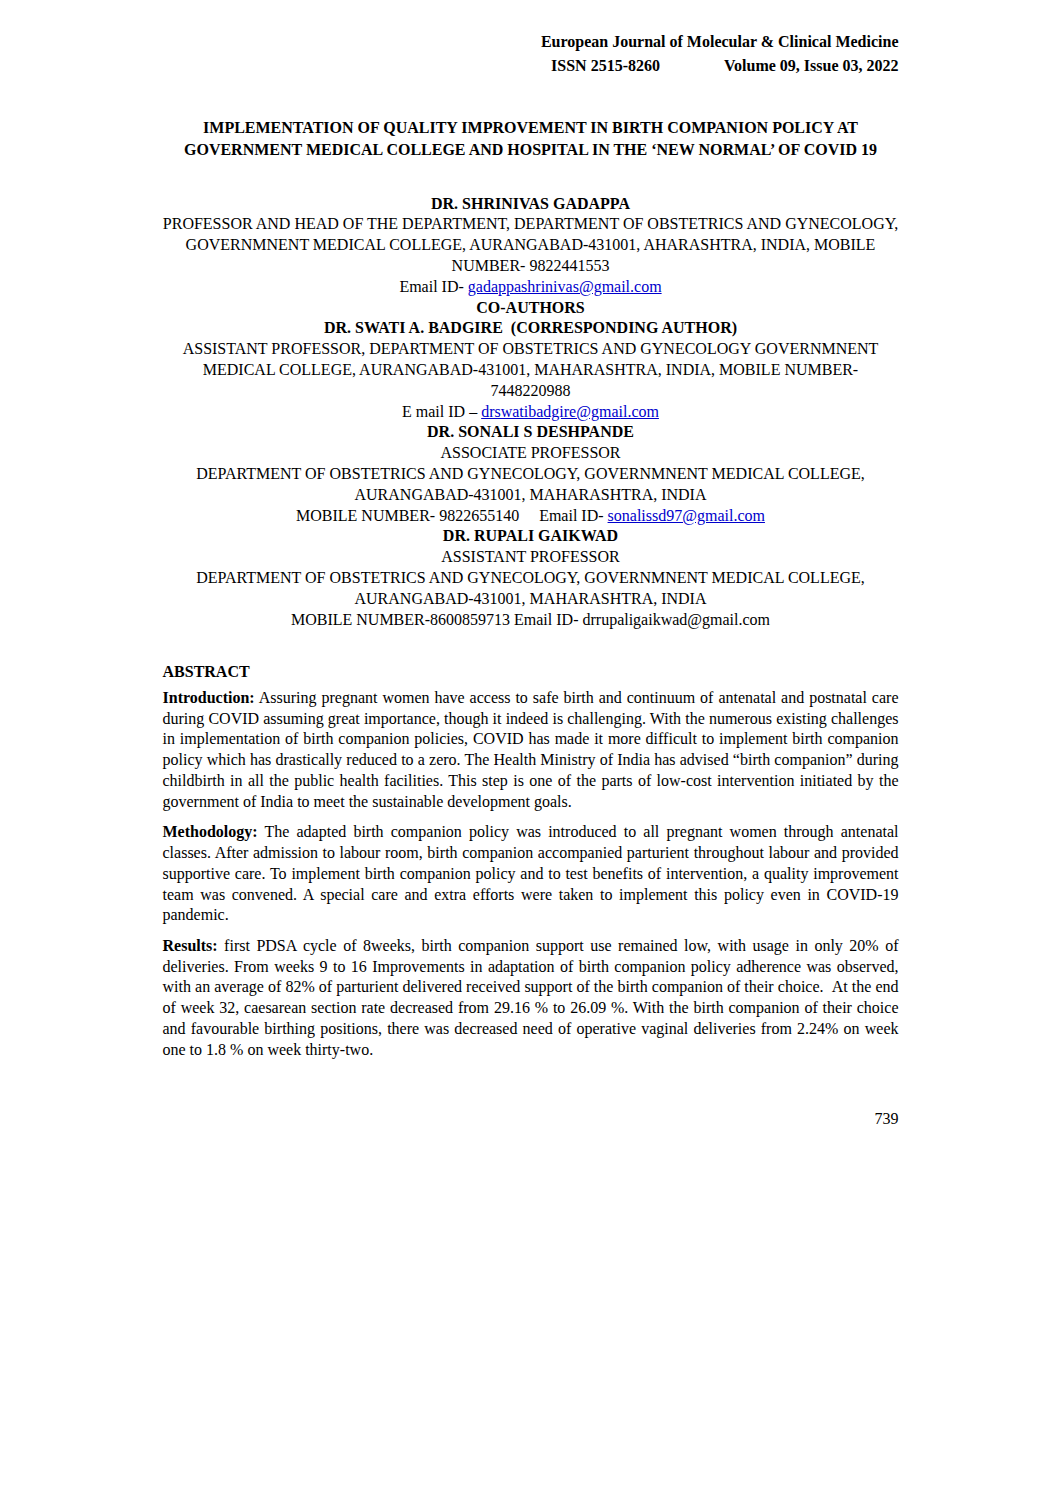European Journal of Molecular & Clinical Medicine
ISSN 2515-8260 Volume 09, Issue 03, 2022
Implementation of Quality Improvement in Birth Companion Policy at Government Medical College and Hospital in the ‘New Normal’ of COVID 19
Dr. Shrinivas Gadappa
PROFESSOR AND HEAD OF THE DEPARTMENT, DEPARTMENT OF OBSTETRICS AND GYNECOLOGY, GOVERNMNENT MEDICAL COLLEGE, AURANGABAD-431001, AHARASHTRA, INDIA, MOBILE NUMBER- 9822441553
Email ID- gadappashrinivas@gmail.com
Co-Authors
Dr. Swati A. Badgire (Corresponding author)
ASSISTANT PROFESSOR, DEPARTMENT OF OBSTETRICS AND GYNECOLOGY GOVERNMNENT MEDICAL COLLEGE, AURANGABAD-431001, MAHARASHTRA, INDIA, MOBILE NUMBER- 7448220988
E mail ID – drswatibadgire@gmail.com
Dr. Sonali S Deshpande
ASSOCIATE PROFESSOR
DEPARTMENT OF OBSTETRICS AND GYNECOLOGY, GOVERNMNENT MEDICAL COLLEGE, AURANGABAD-431001, MAHARASHTRA, INDIA
MOBILE NUMBER- 9822655140 Email ID- sonalissd97@gmail.com
Dr. Rupali Gaikwad
ASSISTANT PROFESSOR
DEPARTMENT OF OBSTETRICS AND GYNECOLOGY, GOVERNMNENT MEDICAL COLLEGE, AURANGABAD-431001, MAHARASHTRA, INDIA
MOBILE NUMBER-8600859713 Email ID- drrupaligaikwad@gmail.com
Abstract
Introduction: Assuring pregnant women have access to safe birth and continuum of antenatal and postnatal care during COVID assuming great importance, though it indeed is challenging. With the numerous existing challenges in implementation of birth companion policies, COVID has made it more difficult to implement birth companion policy which has drastically reduced to a zero. The Health Ministry of India has advised “birth companion” during childbirth in all the public health facilities. This step is one of the parts of low-cost intervention initiated by the government of India to meet the sustainable development goals.
Methodology: The adapted birth companion policy was introduced to all pregnant women through antenatal classes. After admission to labour room, birth companion accompanied parturient throughout labour and provided supportive care. To implement birth companion policy and to test benefits of intervention, a quality improvement team was convened. A special care and extra efforts were taken to implement this policy even in COVID-19 pandemic.
Results: first PDSA cycle of 8weeks, birth companion support use remained low, with usage in only 20% of deliveries. From weeks 9 to 16 Improvements in adaptation of birth companion policy adherence was observed, with an average of 82% of parturient delivered received support of the birth companion of their choice. At the end of week 32, caesarean section rate decreased from 29.16 % to 26.09 %. With the birth companion of their choice and favourable birthing positions, there was decreased need of operative vaginal deliveries from 2.24% on week one to 1.8 % on week thirty-two.
739